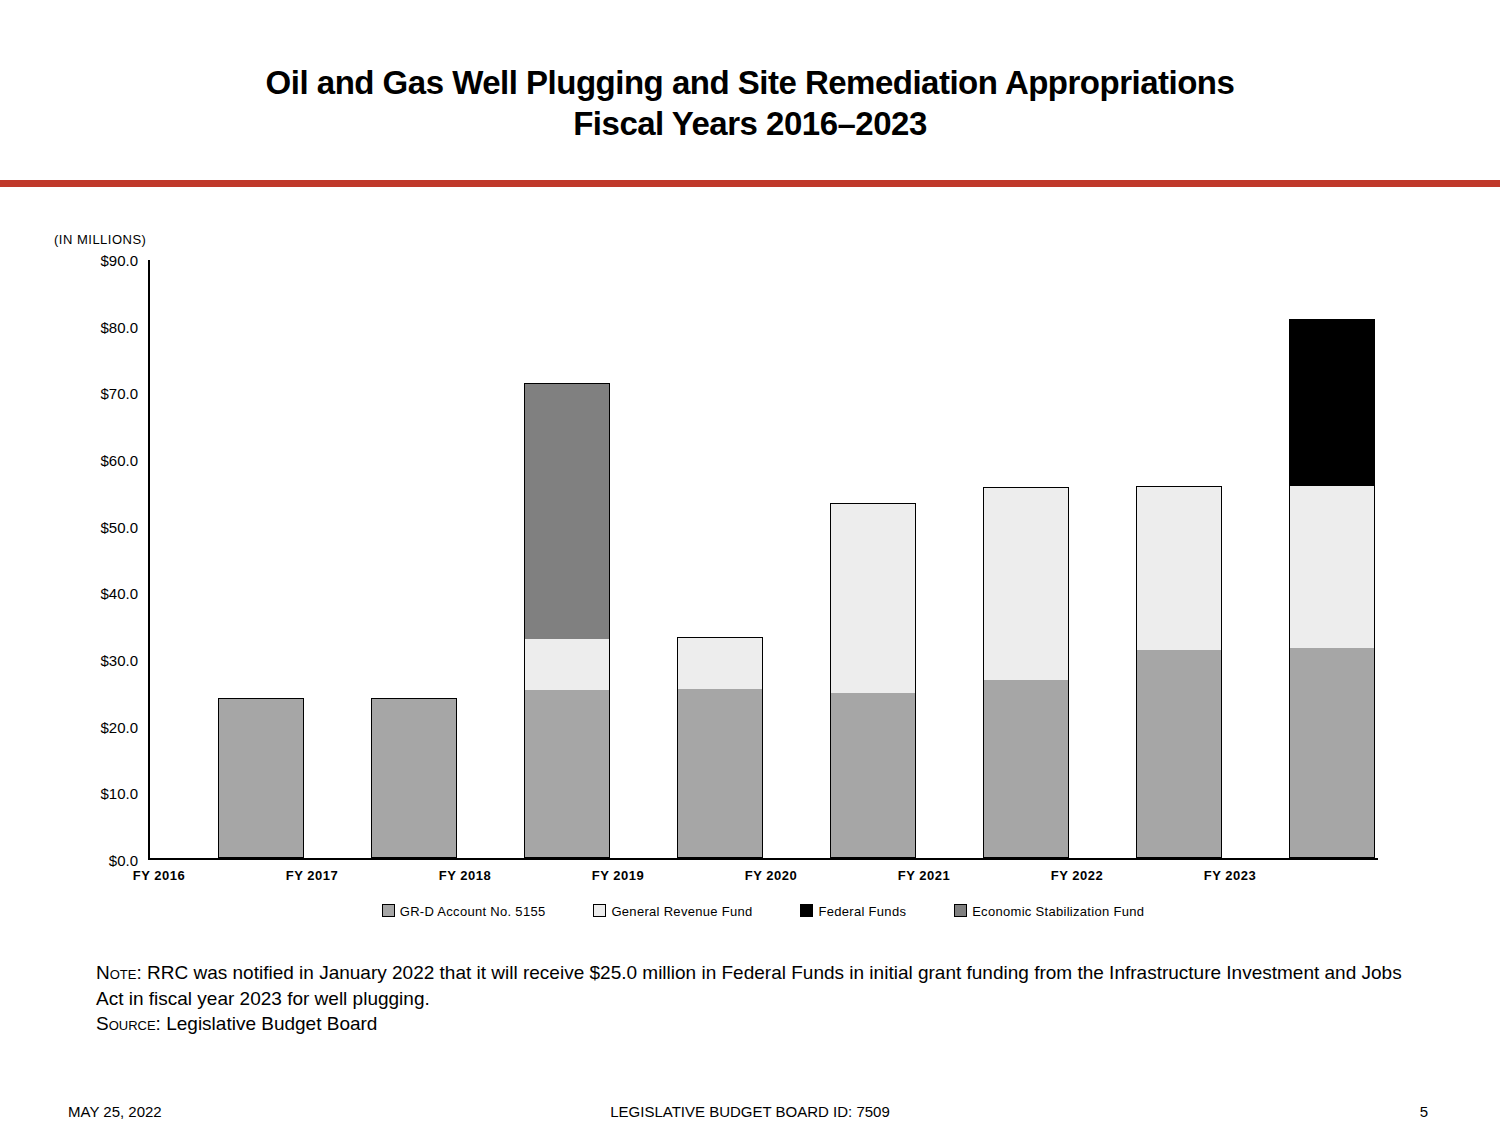Oil and Gas Well Plugging and Site Remediation Appropriations
Fiscal Years 2016–2023
(IN MILLIONS)
$90.0
$80.0
$70.0
$60.0
$50.0
$40.0
$30.0
$20.0
$10.0
$0.0
FY 2016
FY 2017
FY 2018
FY 2019
FY 2020
FY 2021
FY 2022
FY 2023
GR-D Account No. 5155 General Revenue Fund Federal Funds Economic Stabilization Fund
Note: RRC was notified in January 2022 that it will receive $25.0 million in Federal Funds in initial grant funding from the Infrastructure Investment and Jobs Act in fiscal year 2023 for well plugging.
Source: Legislative Budget Board
MAY 25, 2022 LEGISLATIVE BUDGET BOARD ID: 7509 5